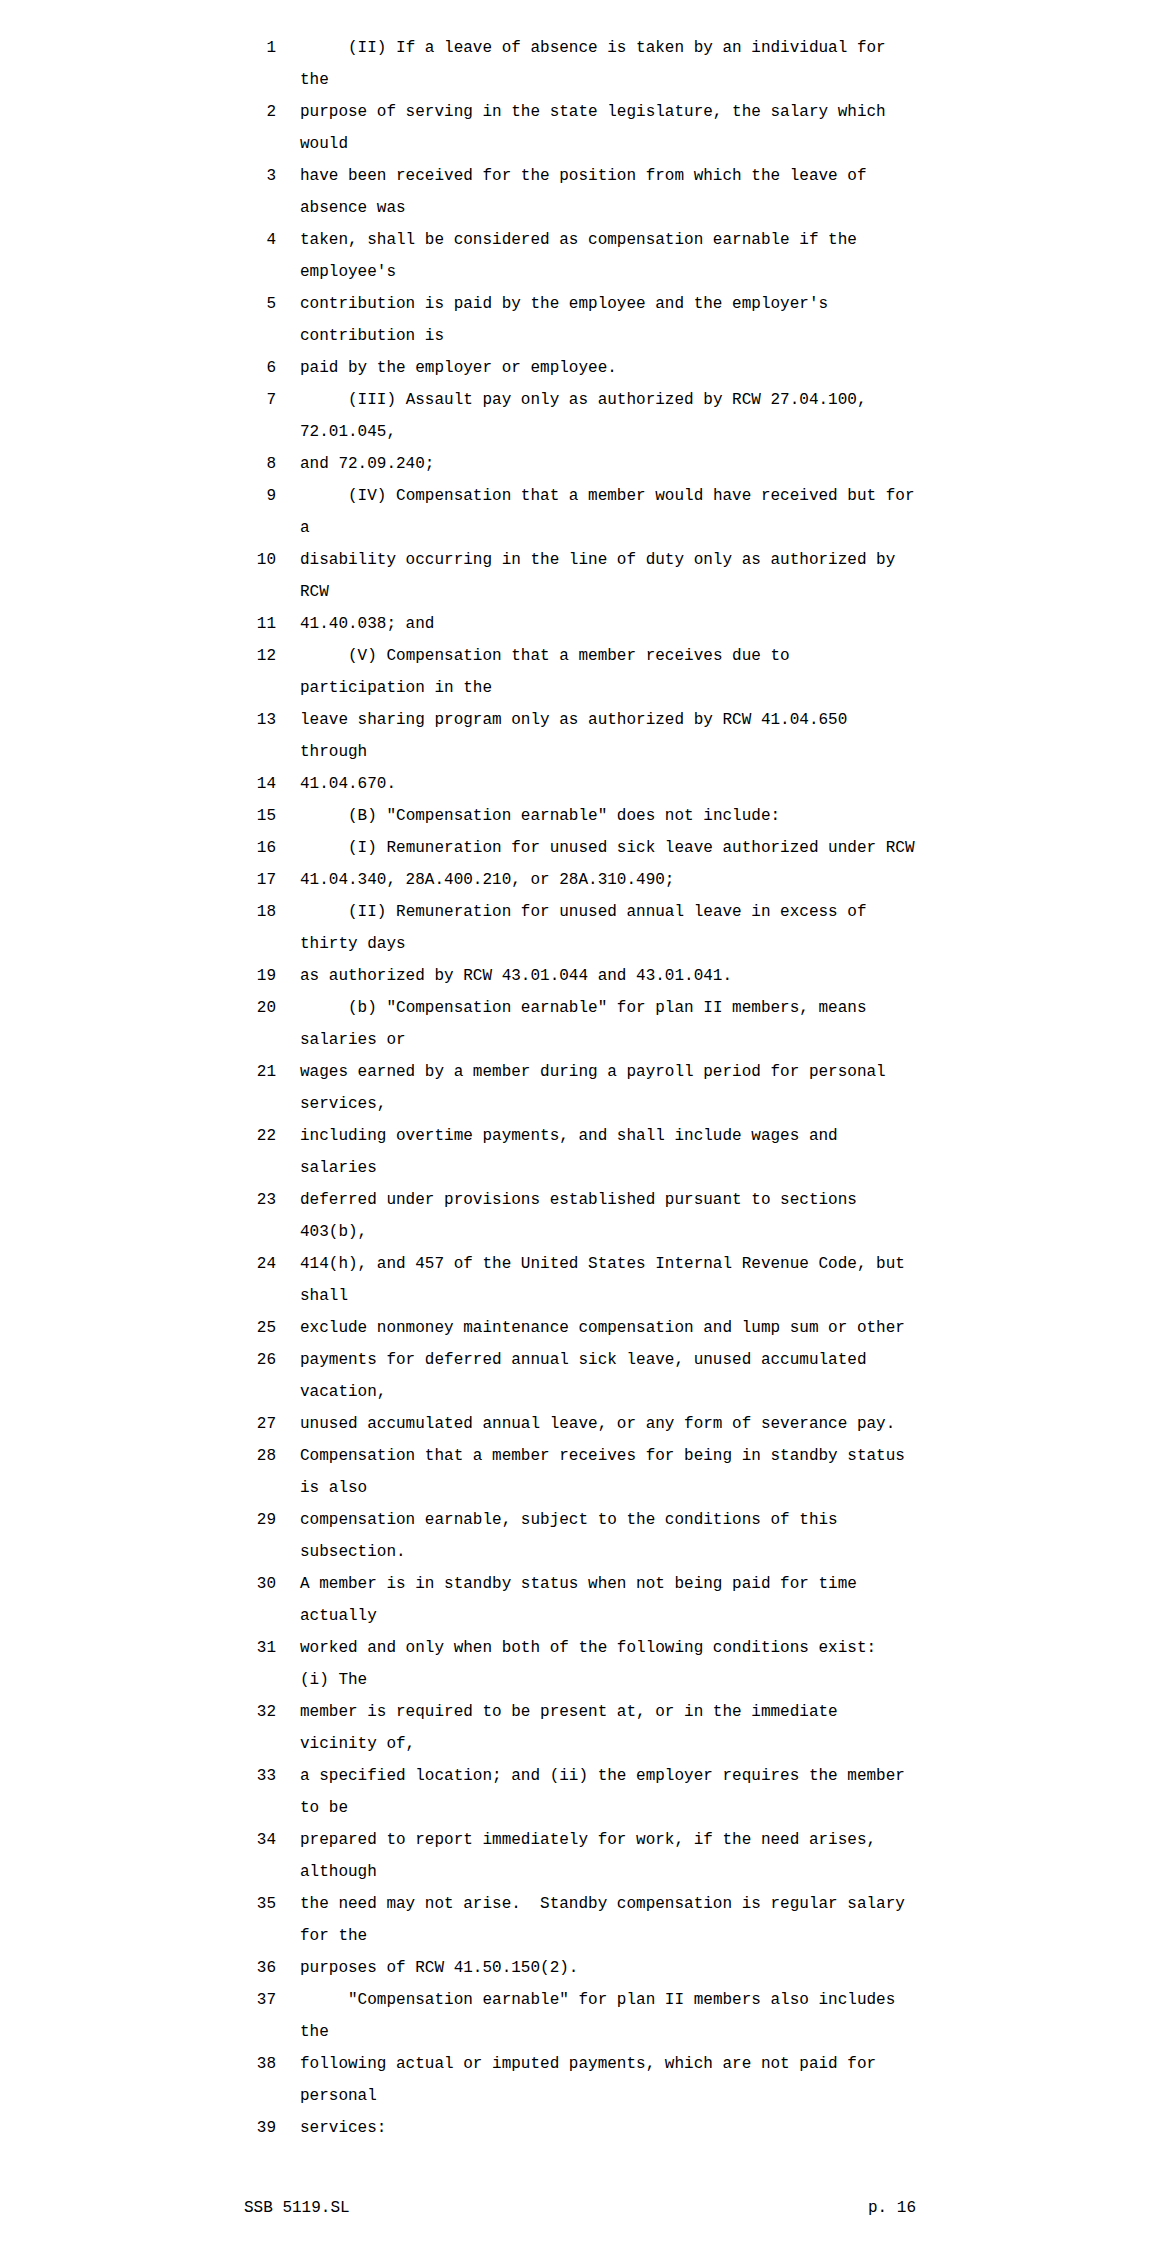(II) If a leave of absence is taken by an individual for the
purpose of serving in the state legislature, the salary which would
have been received for the position from which the leave of absence was
taken, shall be considered as compensation earnable if the employee's
contribution is paid by the employee and the employer's contribution is
paid by the employer or employee.
(III) Assault pay only as authorized by RCW 27.04.100, 72.01.045,
and 72.09.240;
(IV) Compensation that a member would have received but for a
disability occurring in the line of duty only as authorized by RCW
41.40.038; and
(V) Compensation that a member receives due to participation in the
leave sharing program only as authorized by RCW 41.04.650 through
41.04.670.
(B) "Compensation earnable" does not include:
(I) Remuneration for unused sick leave authorized under RCW
41.04.340, 28A.400.210, or 28A.310.490;
(II) Remuneration for unused annual leave in excess of thirty days
as authorized by RCW 43.01.044 and 43.01.041.
(b) "Compensation earnable" for plan II members, means salaries or
wages earned by a member during a payroll period for personal services,
including overtime payments, and shall include wages and salaries
deferred under provisions established pursuant to sections 403(b),
414(h), and 457 of the United States Internal Revenue Code, but shall
exclude nonmoney maintenance compensation and lump sum or other
payments for deferred annual sick leave, unused accumulated vacation,
unused accumulated annual leave, or any form of severance pay.
Compensation that a member receives for being in standby status is also
compensation earnable, subject to the conditions of this subsection.
A member is in standby status when not being paid for time actually
worked and only when both of the following conditions exist: (i) The
member is required to be present at, or in the immediate vicinity of,
a specified location; and (ii) the employer requires the member to be
prepared to report immediately for work, if the need arises, although
the need may not arise. Standby compensation is regular salary for the
purposes of RCW 41.50.150(2).
"Compensation earnable" for plan II members also includes the
following actual or imputed payments, which are not paid for personal
services:
SSB 5119.SL p. 16